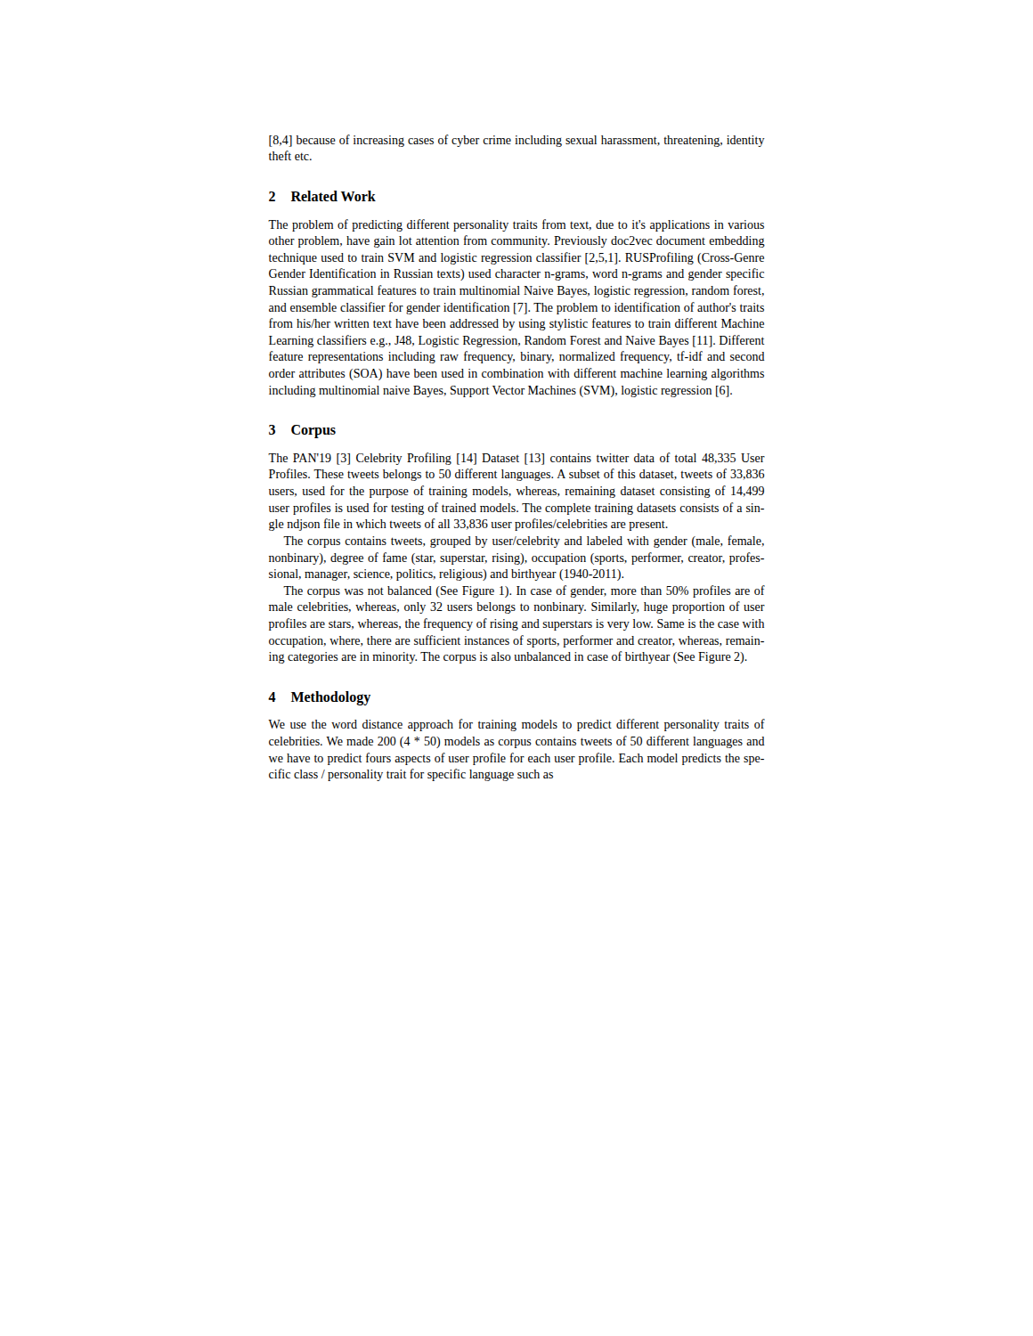[8,4] because of increasing cases of cyber crime including sexual harassment, threatening, identity theft etc.
2 Related Work
The problem of predicting different personality traits from text, due to it's applications in various other problem, have gain lot attention from community. Previously doc2vec document embedding technique used to train SVM and logistic regression classifier [2,5,1]. RUSProfiling (Cross-Genre Gender Identification in Russian texts) used character n-grams, word n-grams and gender specific Russian grammatical features to train multinomial Naive Bayes, logistic regression, random forest, and ensemble classifier for gender identification [7]. The problem to identification of author's traits from his/her written text have been addressed by using stylistic features to train different Machine Learning classifiers e.g., J48, Logistic Regression, Random Forest and Naive Bayes [11]. Different feature representations including raw frequency, binary, normalized frequency, tf-idf and second order attributes (SOA) have been used in combination with different machine learning algorithms including multinomial naive Bayes, Support Vector Machines (SVM), logistic regression [6].
3 Corpus
The PAN'19 [3] Celebrity Profiling [14] Dataset [13] contains twitter data of total 48,335 User Profiles. These tweets belongs to 50 different languages. A subset of this dataset, tweets of 33,836 users, used for the purpose of training models, whereas, remaining dataset consisting of 14,499 user profiles is used for testing of trained models. The complete training datasets consists of a single ndjson file in which tweets of all 33,836 user profiles/celebrities are present.
The corpus contains tweets, grouped by user/celebrity and labeled with gender (male, female, nonbinary), degree of fame (star, superstar, rising), occupation (sports, performer, creator, professional, manager, science, politics, religious) and birthyear (1940-2011).
The corpus was not balanced (See Figure 1). In case of gender, more than 50% profiles are of male celebrities, whereas, only 32 users belongs to nonbinary. Similarly, huge proportion of user profiles are stars, whereas, the frequency of rising and superstars is very low. Same is the case with occupation, where, there are sufficient instances of sports, performer and creator, whereas, remaining categories are in minority. The corpus is also unbalanced in case of birthyear (See Figure 2).
4 Methodology
We use the word distance approach for training models to predict different personality traits of celebrities. We made 200 (4 * 50) models as corpus contains tweets of 50 different languages and we have to predict fours aspects of user profile for each user profile. Each model predicts the specific class / personality trait for specific language such as